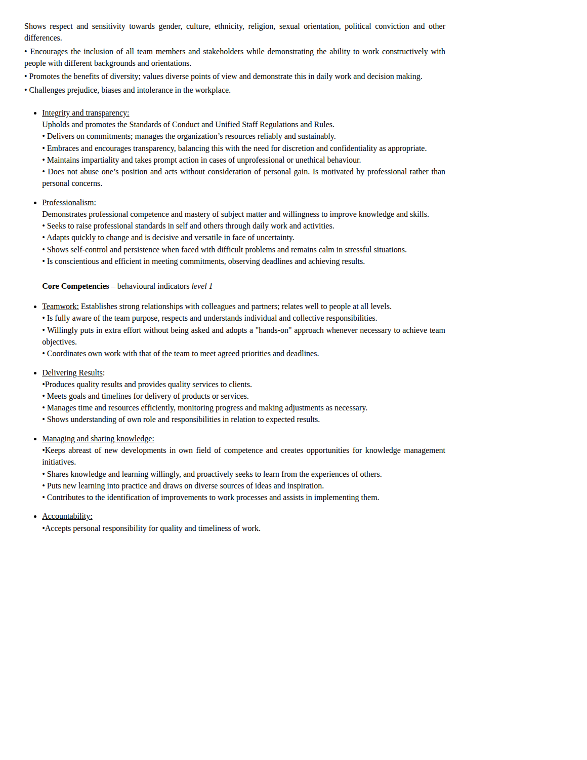Shows respect and sensitivity towards gender, culture, ethnicity, religion, sexual orientation, political conviction and other differences.
• Encourages the inclusion of all team members and stakeholders while demonstrating the ability to work constructively with people with different backgrounds and orientations.
• Promotes the benefits of diversity; values diverse points of view and demonstrate this in daily work and decision making.
• Challenges prejudice, biases and intolerance in the workplace.
Integrity and transparency:
Upholds and promotes the Standards of Conduct and Unified Staff Regulations and Rules.
• Delivers on commitments; manages the organization’s resources reliably and sustainably.
• Embraces and encourages transparency, balancing this with the need for discretion and confidentiality as appropriate.
• Maintains impartiality and takes prompt action in cases of unprofessional or unethical behaviour.
• Does not abuse one’s position and acts without consideration of personal gain. Is motivated by professional rather than personal concerns.
Professionalism:
Demonstrates professional competence and mastery of subject matter and willingness to improve knowledge and skills.
• Seeks to raise professional standards in self and others through daily work and activities.
• Adapts quickly to change and is decisive and versatile in face of uncertainty.
• Shows self-control and persistence when faced with difficult problems and remains calm in stressful situations.
• Is conscientious and efficient in meeting commitments, observing deadlines and achieving results.
Core Competencies – behavioural indicators level 1
Teamwork: Establishes strong relationships with colleagues and partners; relates well to people at all levels.
• Is fully aware of the team purpose, respects and understands individual and collective responsibilities.
• Willingly puts in extra effort without being asked and adopts a "hands-on" approach whenever necessary to achieve team objectives.
• Coordinates own work with that of the team to meet agreed priorities and deadlines.
Delivering Results:
•Produces quality results and provides quality services to clients.
• Meets goals and timelines for delivery of products or services.
• Manages time and resources efficiently, monitoring progress and making adjustments as necessary.
• Shows understanding of own role and responsibilities in relation to expected results.
Managing and sharing knowledge:
•Keeps abreast of new developments in own field of competence and creates opportunities for knowledge management initiatives.
• Shares knowledge and learning willingly, and proactively seeks to learn from the experiences of others.
• Puts new learning into practice and draws on diverse sources of ideas and inspiration.
• Contributes to the identification of improvements to work processes and assists in implementing them.
Accountability:
•Accepts personal responsibility for quality and timeliness of work.